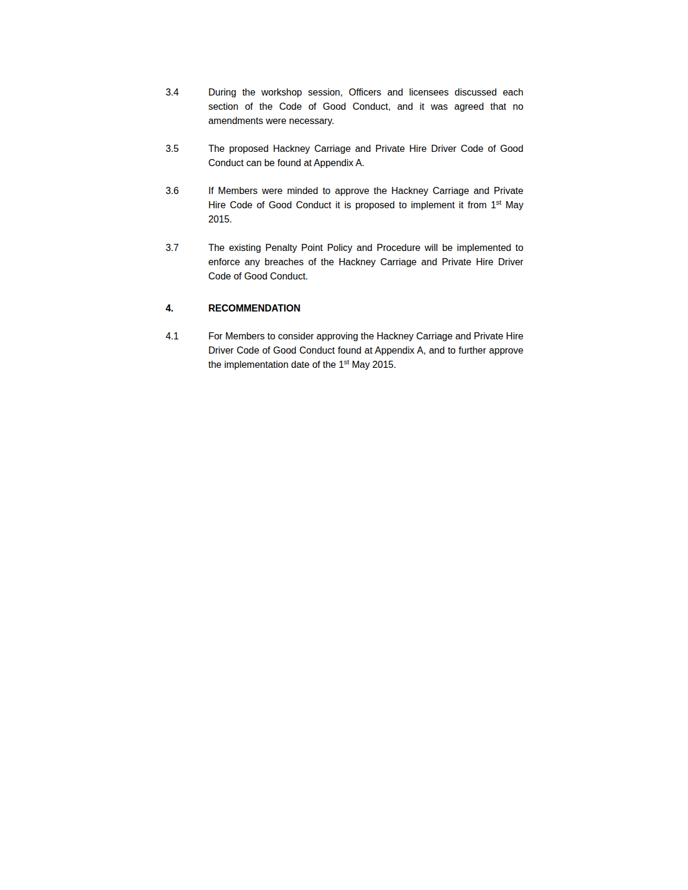3.4
During the workshop session, Officers and licensees discussed each section of the Code of Good Conduct, and it was agreed that no amendments were necessary.
3.5
The proposed Hackney Carriage and Private Hire Driver Code of Good Conduct can be found at Appendix A.
3.6
If Members were minded to approve the Hackney Carriage and Private Hire Code of Good Conduct it is proposed to implement it from 1st May 2015.
3.7
The existing Penalty Point Policy and Procedure will be implemented to enforce any breaches of the Hackney Carriage and Private Hire Driver Code of Good Conduct.
4.
RECOMMENDATION
4.1
For Members to consider approving the Hackney Carriage and Private Hire Driver Code of Good Conduct found at Appendix A, and to further approve the implementation date of the 1st May 2015.